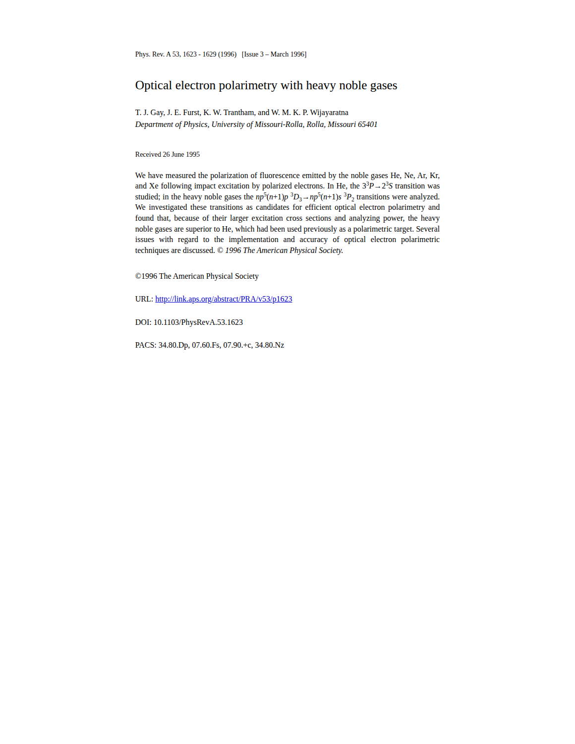Phys. Rev. A 53, 1623 - 1629 (1996) [Issue 3 – March 1996]
Optical electron polarimetry with heavy noble gases
T. J. Gay, J. E. Furst, K. W. Trantham, and W. M. K. P. Wijayaratna
Department of Physics, University of Missouri-Rolla, Rolla, Missouri 65401
Received 26 June 1995
We have measured the polarization of fluorescence emitted by the noble gases He, Ne, Ar, Kr, and Xe following impact excitation by polarized electrons. In He, the 33P→23S transition was studied; in the heavy noble gases the np5(n+1)p 3D3→np5(n+1)s 3P2 transitions were analyzed. We investigated these transitions as candidates for efficient optical electron polarimetry and found that, because of their larger excitation cross sections and analyzing power, the heavy noble gases are superior to He, which had been used previously as a polarimetric target. Several issues with regard to the implementation and accuracy of optical electron polarimetric techniques are discussed. © 1996 The American Physical Society.
©1996 The American Physical Society
URL: http://link.aps.org/abstract/PRA/v53/p1623
DOI: 10.1103/PhysRevA.53.1623
PACS: 34.80.Dp, 07.60.Fs, 07.90.+c, 34.80.Nz